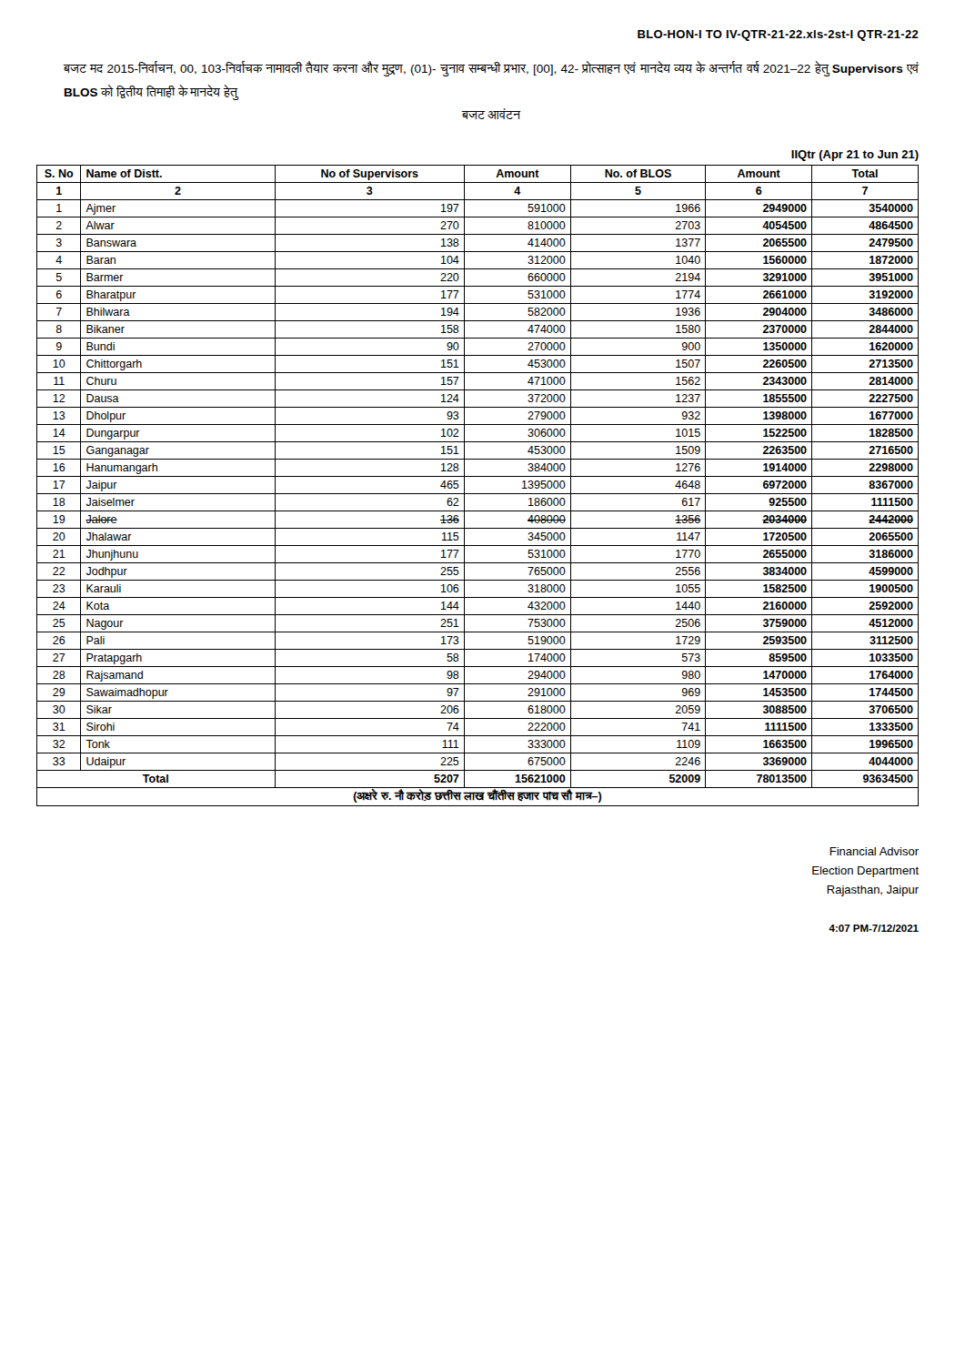BLO-HON-I TO IV-QTR-21-22.xls-2st-I QTR-21-22
बजट मद 2015-निर्वाचन, 00, 103-निर्वाचक नामावली तैयार करना और मुद्रण, (01)- चुनाव सम्बन्धी प्रभार, [00], 42- प्रोत्साहन एवं मानदेय व्यय के अन्तर्गत वर्ष 2021–22 हेतु Supervisors एवं BLOS को द्वितीय तिमाही के मानदेय हेतु बजट आवंटन
IIQtr (Apr 21 to Jun 21)
| S. No | Name of Distt. | No of Supervisors | Amount | No. of BLOS | Amount | Total |
| --- | --- | --- | --- | --- | --- | --- |
| 1 | 2 | 3 | 4 | 5 | 6 | 7 |
| 1 | Ajmer | 197 | 591000 | 1966 | 2949000 | 3540000 |
| 2 | Alwar | 270 | 810000 | 2703 | 4054500 | 4864500 |
| 3 | Banswara | 138 | 414000 | 1377 | 2065500 | 2479500 |
| 4 | Baran | 104 | 312000 | 1040 | 1560000 | 1872000 |
| 5 | Barmer | 220 | 660000 | 2194 | 3291000 | 3951000 |
| 6 | Bharatpur | 177 | 531000 | 1774 | 2661000 | 3192000 |
| 7 | Bhilwara | 194 | 582000 | 1936 | 2904000 | 3486000 |
| 8 | Bikaner | 158 | 474000 | 1580 | 2370000 | 2844000 |
| 9 | Bundi | 90 | 270000 | 900 | 1350000 | 1620000 |
| 10 | Chittorgarh | 151 | 453000 | 1507 | 2260500 | 2713500 |
| 11 | Churu | 157 | 471000 | 1562 | 2343000 | 2814000 |
| 12 | Dausa | 124 | 372000 | 1237 | 1855500 | 2227500 |
| 13 | Dholpur | 93 | 279000 | 932 | 1398000 | 1677000 |
| 14 | Dungarpur | 102 | 306000 | 1015 | 1522500 | 1828500 |
| 15 | Ganganagar | 151 | 453000 | 1509 | 2263500 | 2716500 |
| 16 | Hanumangarh | 128 | 384000 | 1276 | 1914000 | 2298000 |
| 17 | Jaipur | 465 | 1395000 | 4648 | 6972000 | 8367000 |
| 18 | Jaiselmer | 62 | 186000 | 617 | 925500 | 1111500 |
| 19 | Jalore | 136 | 408000 | 1356 | 2034000 | 2442000 |
| 20 | Jhalawar | 115 | 345000 | 1147 | 1720500 | 2065500 |
| 21 | Jhunjhunu | 177 | 531000 | 1770 | 2655000 | 3186000 |
| 22 | Jodhpur | 255 | 765000 | 2556 | 3834000 | 4599000 |
| 23 | Karauli | 106 | 318000 | 1055 | 1582500 | 1900500 |
| 24 | Kota | 144 | 432000 | 1440 | 2160000 | 2592000 |
| 25 | Nagour | 251 | 753000 | 2506 | 3759000 | 4512000 |
| 26 | Pali | 173 | 519000 | 1729 | 2593500 | 3112500 |
| 27 | Pratapgarh | 58 | 174000 | 573 | 859500 | 1033500 |
| 28 | Rajsamand | 98 | 294000 | 980 | 1470000 | 1764000 |
| 29 | Sawaimadhopur | 97 | 291000 | 969 | 1453500 | 1744500 |
| 30 | Sikar | 206 | 618000 | 2059 | 3088500 | 3706500 |
| 31 | Sirohi | 74 | 222000 | 741 | 1111500 | 1333500 |
| 32 | Tonk | 111 | 333000 | 1109 | 1663500 | 1996500 |
| 33 | Udaipur | 225 | 675000 | 2246 | 3369000 | 4044000 |
| Total | 5207 | 15621000 | 52009 | 78013500 | 93634500 |
| (अक्षरे रु. नौ करोड़ छत्तीस लाख चौंतीस हजार पांच सौ मात्र–) |
Financial Advisor
Election Department
Rajasthan, Jaipur
4:07 PM-7/12/2021